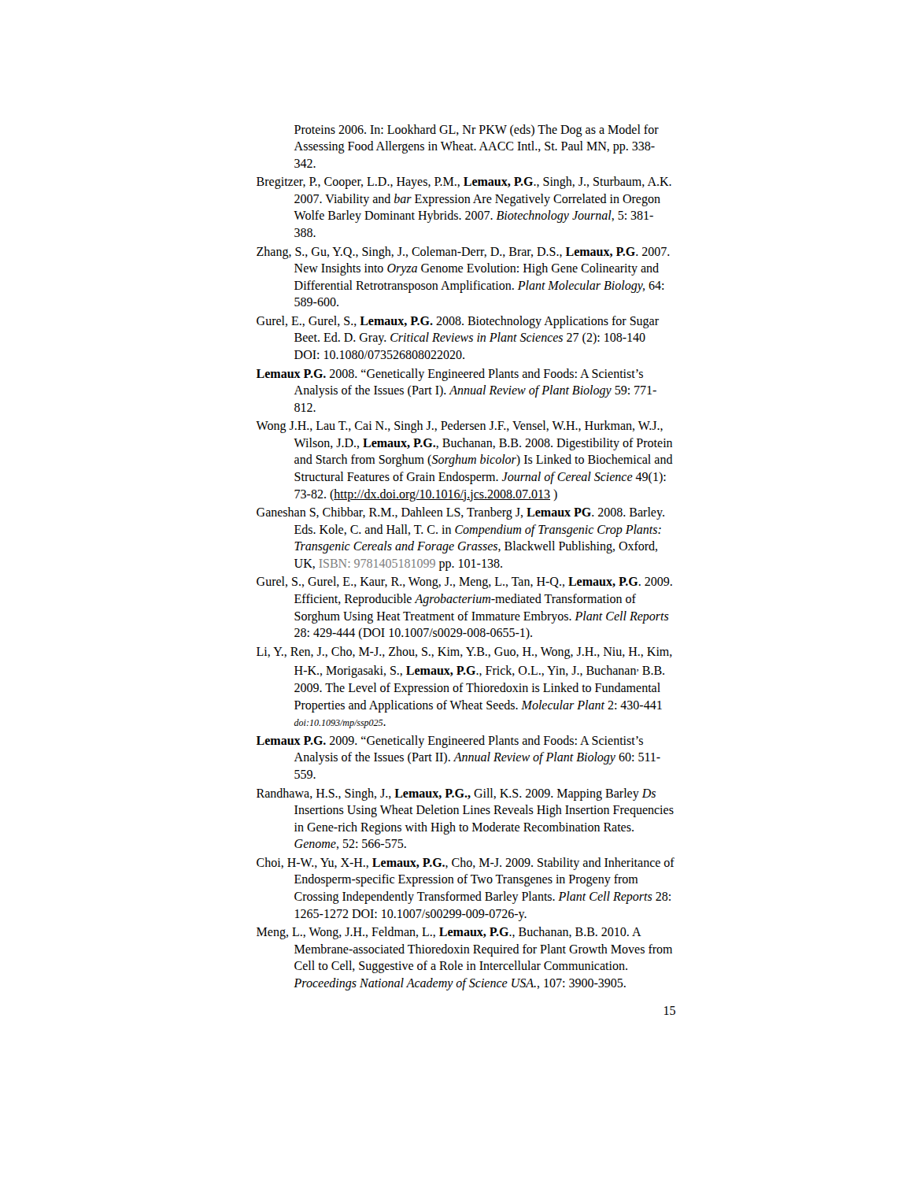Proteins 2006. In: Lookhard GL, Nr PKW (eds) The Dog as a Model for Assessing Food Allergens in Wheat. AACC Intl., St. Paul MN, pp. 338-342.
Bregitzer, P., Cooper, L.D., Hayes, P.M., Lemaux, P.G., Singh, J., Sturbaum, A.K. 2007. Viability and bar Expression Are Negatively Correlated in Oregon Wolfe Barley Dominant Hybrids. 2007. Biotechnology Journal, 5: 381-388.
Zhang, S., Gu, Y.Q., Singh, J., Coleman-Derr, D., Brar, D.S., Lemaux, P.G. 2007. New Insights into Oryza Genome Evolution: High Gene Colinearity and Differential Retrotransposon Amplification. Plant Molecular Biology, 64: 589-600.
Gurel, E., Gurel, S., Lemaux, P.G. 2008. Biotechnology Applications for Sugar Beet. Ed. D. Gray. Critical Reviews in Plant Sciences 27 (2): 108-140 DOI: 10.1080/073526808022020.
Lemaux P.G. 2008. “Genetically Engineered Plants and Foods: A Scientist’s Analysis of the Issues (Part I). Annual Review of Plant Biology 59: 771-812.
Wong J.H., Lau T., Cai N., Singh J., Pedersen J.F., Vensel, W.H., Hurkman, W.J., Wilson, J.D., Lemaux, P.G., Buchanan, B.B. 2008. Digestibility of Protein and Starch from Sorghum (Sorghum bicolor) Is Linked to Biochemical and Structural Features of Grain Endosperm. Journal of Cereal Science 49(1): 73-82. (http://dx.doi.org/10.1016/j.jcs.2008.07.013 )
Ganeshan S, Chibbar, R.M., Dahleen LS, Tranberg J, Lemaux PG. 2008. Barley. Eds. Kole, C. and Hall, T. C. in Compendium of Transgenic Crop Plants: Transgenic Cereals and Forage Grasses, Blackwell Publishing, Oxford, UK, ISBN: 9781405181099 pp. 101-138.
Gurel, S., Gurel, E., Kaur, R., Wong, J., Meng, L., Tan, H-Q., Lemaux, P.G. 2009. Efficient, Reproducible Agrobacterium-mediated Transformation of Sorghum Using Heat Treatment of Immature Embryos. Plant Cell Reports 28: 429-444 (DOI 10.1007/s0029-008-0655-1).
Li, Y., Ren, J., Cho, M-J., Zhou, S., Kim, Y.B., Guo, H., Wong, J.H., Niu, H., Kim, H-K., Morigasaki, S., Lemaux, P.G., Frick, O.L., Yin, J., Buchanan, B.B. 2009. The Level of Expression of Thioredoxin is Linked to Fundamental Properties and Applications of Wheat Seeds. Molecular Plant 2: 430-441 doi:10.1093/mp/ssp025.
Lemaux P.G. 2009. “Genetically Engineered Plants and Foods: A Scientist’s Analysis of the Issues (Part II). Annual Review of Plant Biology 60: 511-559.
Randhawa, H.S., Singh, J., Lemaux, P.G., Gill, K.S. 2009. Mapping Barley Ds Insertions Using Wheat Deletion Lines Reveals High Insertion Frequencies in Gene-rich Regions with High to Moderate Recombination Rates. Genome, 52: 566-575.
Choi, H-W., Yu, X-H., Lemaux, P.G., Cho, M-J. 2009. Stability and Inheritance of Endosperm-specific Expression of Two Transgenes in Progeny from Crossing Independently Transformed Barley Plants. Plant Cell Reports 28: 1265-1272 DOI: 10.1007/s00299-009-0726-y.
Meng, L., Wong, J.H., Feldman, L., Lemaux, P.G., Buchanan, B.B. 2010. A Membrane-associated Thioredoxin Required for Plant Growth Moves from Cell to Cell, Suggestive of a Role in Intercellular Communication. Proceedings National Academy of Science USA., 107: 3900-3905.
15